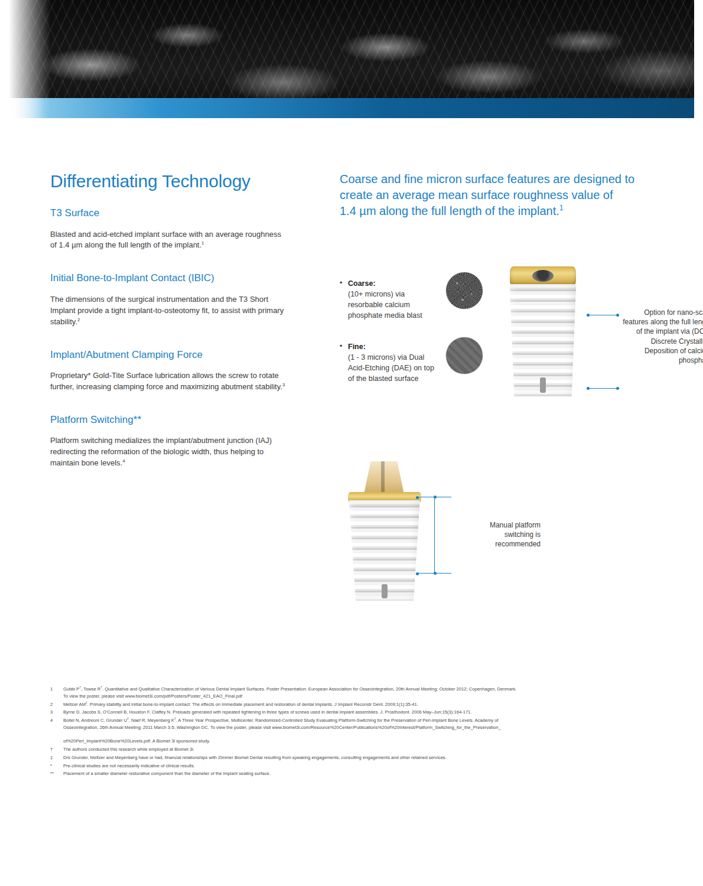Differentiating Technology
T3 Surface
Blasted and acid-etched implant surface with an average roughness of 1.4 µm along the full length of the implant.1
Initial Bone-to-Implant Contact (IBIC)
The dimensions of the surgical instrumentation and the T3 Short Implant provide a tight implant-to-osteotomy fit, to assist with primary stability.2
Implant/Abutment Clamping Force
Proprietary* Gold-Tite Surface lubrication allows the screw to rotate further, increasing clamping force and maximizing abutment stability.3
Platform Switching**
Platform switching medializes the implant/abutment junction (IAJ) redirecting the reformation of the biologic width, thus helping to maintain bone levels.4
Coarse and fine micron surface features are designed to create an average mean surface roughness value of 1.4 µm along the full length of the implant.1
Coarse:
(10+ microns) via resorbable calcium phosphate media blast
Fine:
(1 - 3 microns) via Dual Acid-Etching (DAE) on top of the blasted surface
Option for nano-scale features along the full length of the implant via (DCD) Discrete Crystalline Deposition of calcium phosphate
Manual platform switching is recommended
1 Gubbi P†, Towse R†. Quantitative and Qualitative Characterization of Various Dental Implant Surfaces. Poster Presentation: European Association for Osseointegration, 20th Annual Meeting; October 2012; Copenhagen, Denmark.
To view the poster, please visit www.biomet3i.com/pdf/Posters/Poster_421_EAO_Final.pdf
2 Meltzer AM‡. Primary stability and initial bone-to-implant contact: The effects on immediate placement and restoration of dental implants. J Implant Reconstr Dent. 2009;1(1):35-41.
3 Byrne D, Jacobs S, O'Connell B, Houston F, Claffey N. Preloads generated with repeated tightening in three types of screws used in dental implant assemblies. J. Prosthodont. 2006 May–Jun;15(3):164-171.
4 Boitel N, Andreoni C, Grunder U‡, Naef R, Meyenberg K‡. A Three Year Prospective, Multicenter, Randomized-Controlled Study Evaluating Platform-Switching for the Preservation of Peri-implant Bone Levels. Academy of
Osseointegration, 26th Annual Meeting: 2011 March 3-5; Washington DC. To view the poster, please visit www.biomet3i.com/Resource%20Center/Publications%20of%20Interest/Platform_Switching_for_the_Preservation_
of%20Peri_Implant%20Bone%20Levels.pdf. A Biomet 3i sponsored study.
†The authors conducted this research while employed at Biomet 3i.
‡Drs Grunder, Meltzer and Meyenberg have or had, financial relationships with Zimmer Biomet Dental resulting from speaking engagements, consulting engagements and other retained services.
*Pre-clinical studies are not necessarily indicative of clinical results.
**Placement of a smaller diameter restorative component than the diameter of the implant seating surface.